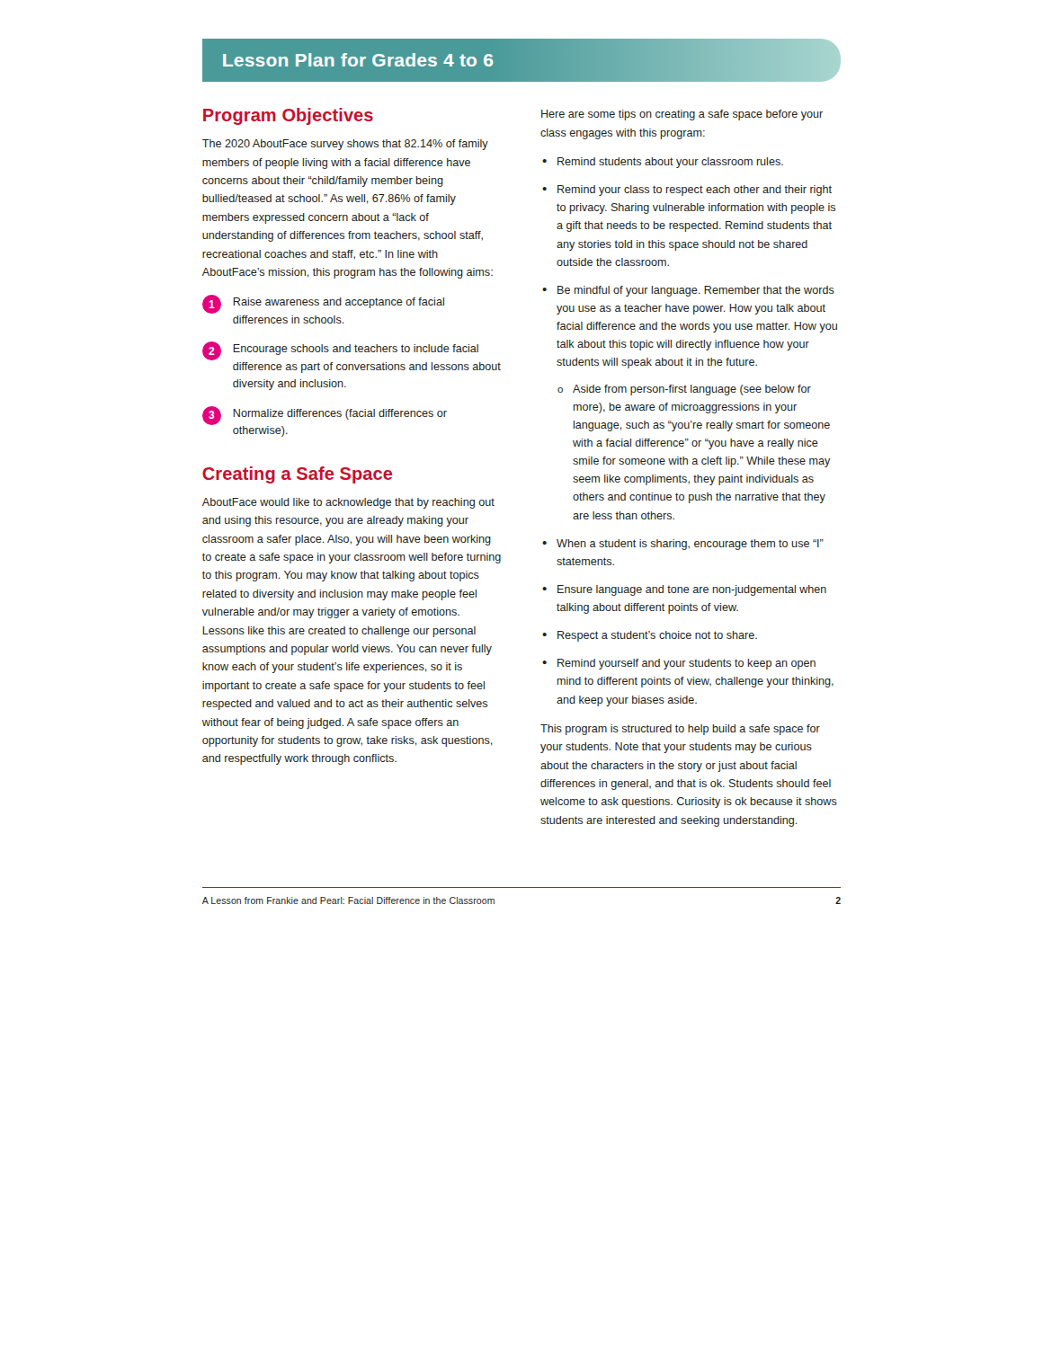Lesson Plan for Grades 4 to 6
Program Objectives
The 2020 AboutFace survey shows that 82.14% of family members of people living with a facial difference have concerns about their “child/family member being bullied/teased at school.” As well, 67.86% of family members expressed concern about a “lack of understanding of differences from teachers, school staff, recreational coaches and staff, etc.” In line with AboutFace’s mission, this program has the following aims:
1 Raise awareness and acceptance of facial differences in schools.
2 Encourage schools and teachers to include facial difference as part of conversations and lessons about diversity and inclusion.
3 Normalize differences (facial differences or otherwise).
Creating a Safe Space
AboutFace would like to acknowledge that by reaching out and using this resource, you are already making your classroom a safer place. Also, you will have been working to create a safe space in your classroom well before turning to this program. You may know that talking about topics related to diversity and inclusion may make people feel vulnerable and/or may trigger a variety of emotions. Lessons like this are created to challenge our personal assumptions and popular world views. You can never fully know each of your student’s life experiences, so it is important to create a safe space for your students to feel respected and valued and to act as their authentic selves without fear of being judged. A safe space offers an opportunity for students to grow, take risks, ask questions, and respectfully work through conflicts.
Here are some tips on creating a safe space before your class engages with this program:
Remind students about your classroom rules.
Remind your class to respect each other and their right to privacy. Sharing vulnerable information with people is a gift that needs to be respected. Remind students that any stories told in this space should not be shared outside the classroom.
Be mindful of your language. Remember that the words you use as a teacher have power. How you talk about facial difference and the words you use matter. How you talk about this topic will directly influence how your students will speak about it in the future.
Aside from person-first language (see below for more), be aware of microaggressions in your language, such as “you’re really smart for someone with a facial difference” or “you have a really nice smile for someone with a cleft lip.” While these may seem like compliments, they paint individuals as others and continue to push the narrative that they are less than others.
When a student is sharing, encourage them to use “I” statements.
Ensure language and tone are non-judgemental when talking about different points of view.
Respect a student’s choice not to share.
Remind yourself and your students to keep an open mind to different points of view, challenge your thinking, and keep your biases aside.
This program is structured to help build a safe space for your students. Note that your students may be curious about the characters in the story or just about facial differences in general, and that is ok. Students should feel welcome to ask questions. Curiosity is ok because it shows students are interested and seeking understanding.
A Lesson from Frankie and Pearl: Facial Difference in the Classroom 2